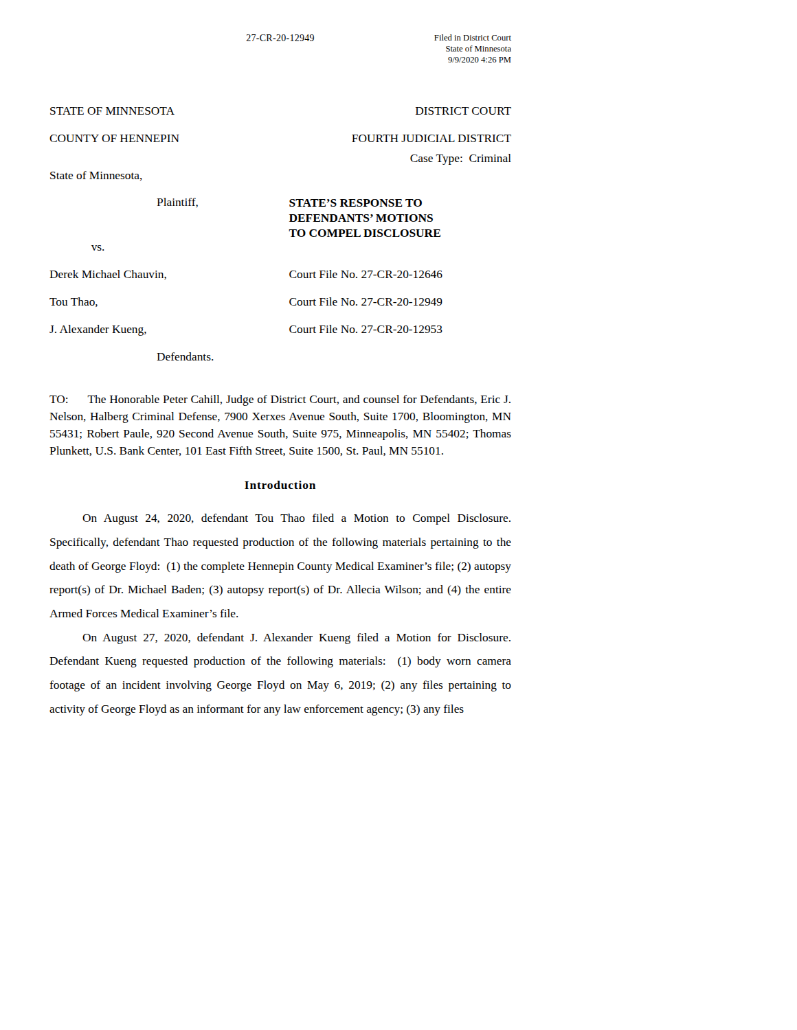27-CR-20-12949
Filed in District Court
State of Minnesota
9/9/2020 4:26 PM
| STATE OF MINNESOTA | DISTRICT COURT |
| COUNTY OF HENNEPIN | FOURTH JUDICIAL DISTRICT |
Case Type: Criminal
| State of Minnesota, | |
| Plaintiff, | State’s Response to Defendants’ Motions to Compel Disclosure |
| vs. | |
| Derek Michael Chauvin, | Court File No. 27-CR-20-12646 |
| Tou Thao, | Court File No. 27-CR-20-12949 |
| J. Alexander Kueng, | Court File No. 27-CR-20-12953 |
| Defendants. | |
TO: The Honorable Peter Cahill, Judge of District Court, and counsel for Defendants, Eric J. Nelson, Halberg Criminal Defense, 7900 Xerxes Avenue South, Suite 1700, Bloomington, MN 55431; Robert Paule, 920 Second Avenue South, Suite 975, Minneapolis, MN 55402; Thomas Plunkett, U.S. Bank Center, 101 East Fifth Street, Suite 1500, St. Paul, MN 55101.
Introduction
On August 24, 2020, defendant Tou Thao filed a Motion to Compel Disclosure. Specifically, defendant Thao requested production of the following materials pertaining to the death of George Floyd: (1) the complete Hennepin County Medical Examiner’s file; (2) autopsy report(s) of Dr. Michael Baden; (3) autopsy report(s) of Dr. Allecia Wilson; and (4) the entire Armed Forces Medical Examiner’s file.
On August 27, 2020, defendant J. Alexander Kueng filed a Motion for Disclosure. Defendant Kueng requested production of the following materials: (1) body worn camera footage of an incident involving George Floyd on May 6, 2019; (2) any files pertaining to activity of George Floyd as an informant for any law enforcement agency; (3) any files